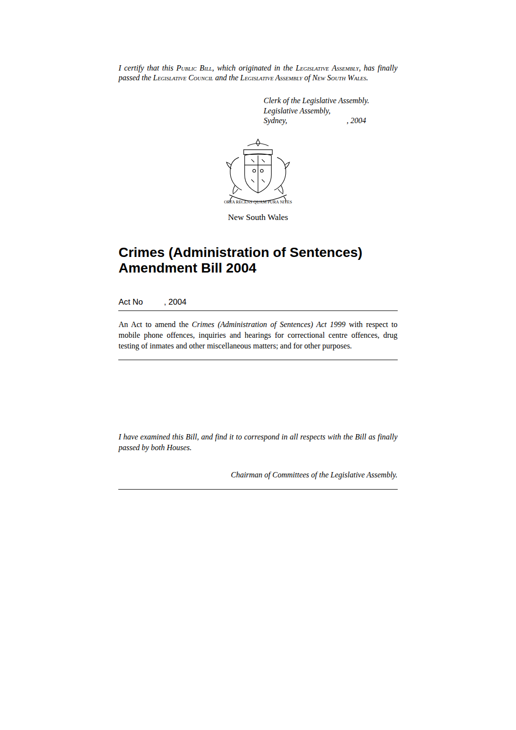I certify that this Public Bill, which originated in the Legislative Assembly, has finally passed the Legislative Council and the Legislative Assembly of New South Wales.
Clerk of the Legislative Assembly. Legislative Assembly, Sydney,, 2004
New South Wales
Crimes (Administration of Sentences) Amendment Bill 2004
Act No , 2004
An Act to amend the Crimes (Administration of Sentences) Act 1999 with respect to mobile phone offences, inquiries and hearings for correctional centre offences, drug testing of inmates and other miscellaneous matters; and for other purposes.
I have examined this Bill, and find it to correspond in all respects with the Bill as finally passed by both Houses.
Chairman of Committees of the Legislative Assembly.